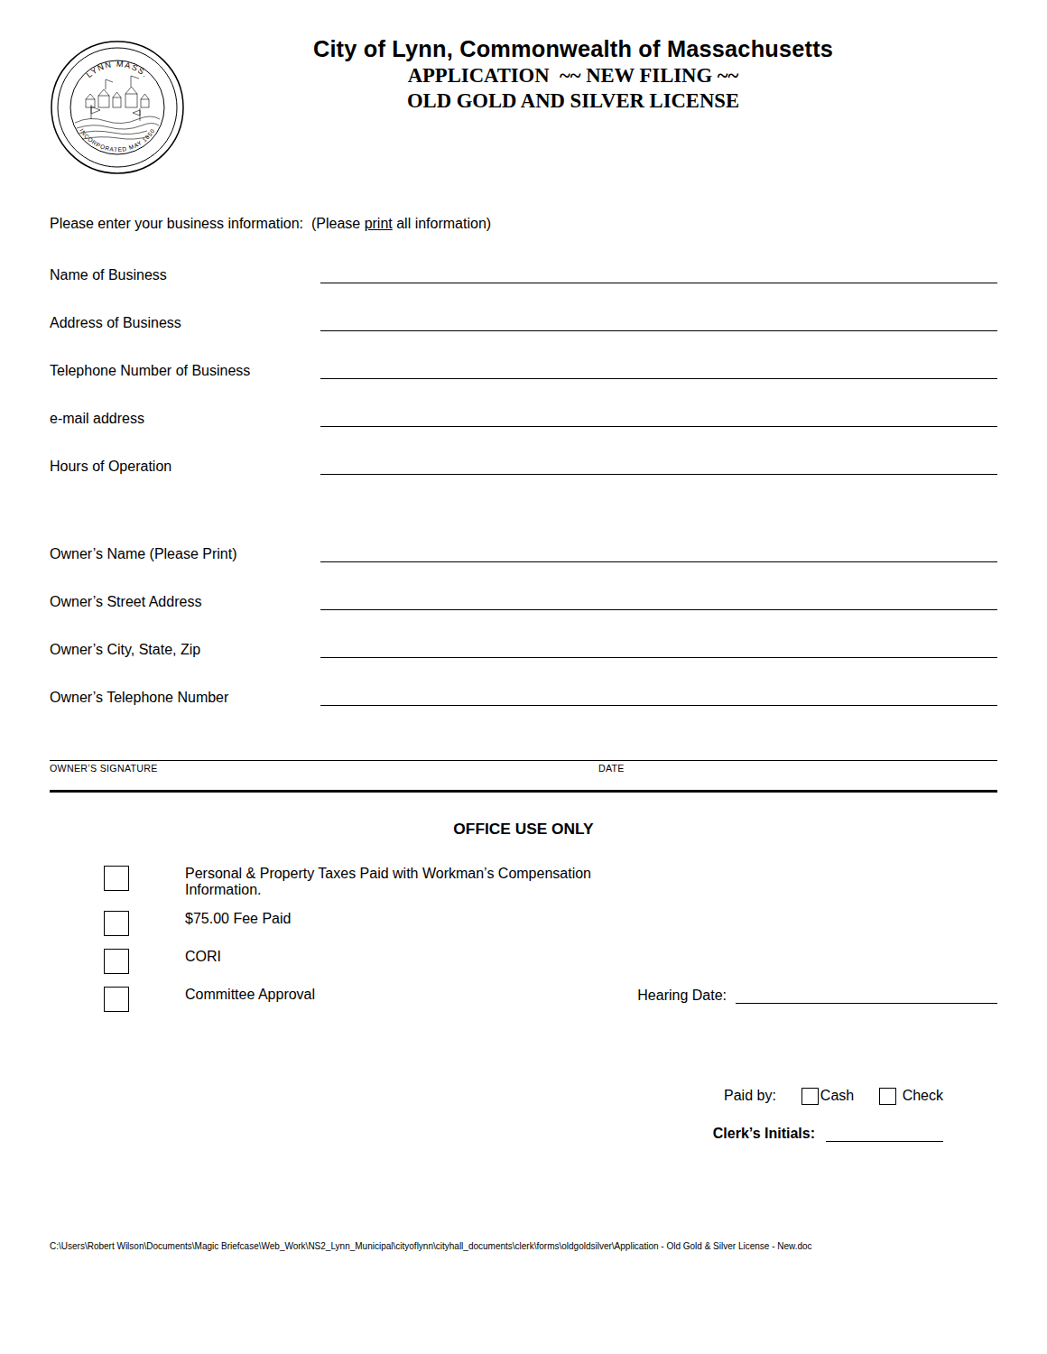LYNN MASS. INCORPORATED MAY 1850
City of Lynn, Commonwealth of Massachusetts
APPLICATION ~~ NEW FILING ~~
OLD GOLD AND SILVER LICENSE
Please enter your business information: (Please print all information)
| Name of Business | |
| Address of Business | |
| Telephone Number of Business | |
| e-mail address | |
| Hours of Operation | |
| Owner’s Name (Please Print) | |
| Owner’s Street Address | |
| Owner’s City, State, Zip | |
| Owner’s Telephone Number | |
| OWNER’S SIGNATURE | DATE |
OFFICE USE ONLY
| | Personal & Property Taxes Paid with Workman’s Compensation Information. | |
| | $75.00 Fee Paid | |
| | CORI | |
| | Committee Approval | Hearing Date: |
Paid by: Cash Check
Clerk’s Initials:
C:\Users\Robert Wilson\Documents\Magic Briefcase\Web_Work\NS2_Lynn_Municipal\cityoflynn\cityhall_documents\clerk\forms\oldgoldsilver\Application - Old Gold & Silver License - New.doc